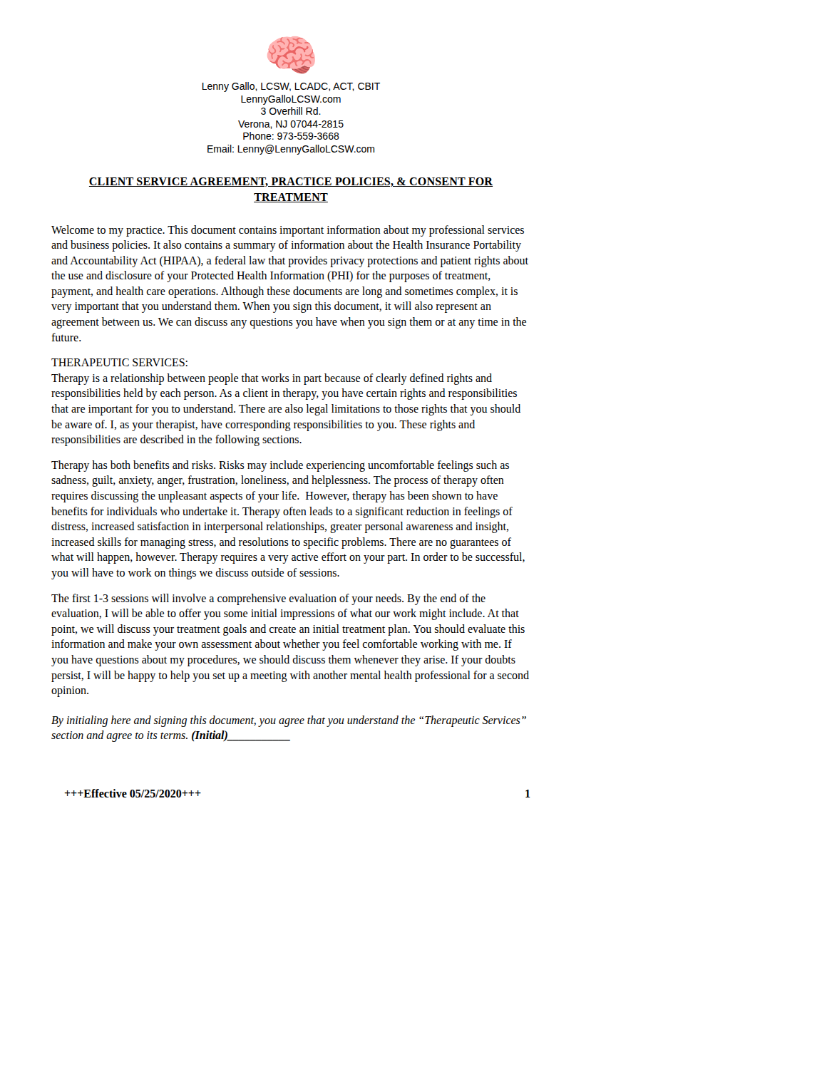🧠
Lenny Gallo, LCSW, LCADC, ACT, CBIT
LennyGalloLCSW.com
3 Overhill Rd.
Verona, NJ 07044-2815
Phone: 973-559-3668
Email: Lenny@LennyGalloLCSW.com
CLIENT SERVICE AGREEMENT, PRACTICE POLICIES, & CONSENT FOR TREATMENT
Welcome to my practice. This document contains important information about my professional services and business policies. It also contains a summary of information about the Health Insurance Portability and Accountability Act (HIPAA), a federal law that provides privacy protections and patient rights about the use and disclosure of your Protected Health Information (PHI) for the purposes of treatment, payment, and health care operations. Although these documents are long and sometimes complex, it is very important that you understand them. When you sign this document, it will also represent an agreement between us. We can discuss any questions you have when you sign them or at any time in the future.
THERAPEUTIC SERVICES:
Therapy is a relationship between people that works in part because of clearly defined rights and responsibilities held by each person. As a client in therapy, you have certain rights and responsibilities that are important for you to understand. There are also legal limitations to those rights that you should be aware of. I, as your therapist, have corresponding responsibilities to you. These rights and responsibilities are described in the following sections.
Therapy has both benefits and risks. Risks may include experiencing uncomfortable feelings such as sadness, guilt, anxiety, anger, frustration, loneliness, and helplessness. The process of therapy often requires discussing the unpleasant aspects of your life. However, therapy has been shown to have benefits for individuals who undertake it. Therapy often leads to a significant reduction in feelings of distress, increased satisfaction in interpersonal relationships, greater personal awareness and insight, increased skills for managing stress, and resolutions to specific problems. There are no guarantees of what will happen, however. Therapy requires a very active effort on your part. In order to be successful, you will have to work on things we discuss outside of sessions.
The first 1-3 sessions will involve a comprehensive evaluation of your needs. By the end of the evaluation, I will be able to offer you some initial impressions of what our work might include. At that point, we will discuss your treatment goals and create an initial treatment plan. You should evaluate this information and make your own assessment about whether you feel comfortable working with me. If you have questions about my procedures, we should discuss them whenever they arise. If your doubts persist, I will be happy to help you set up a meeting with another mental health professional for a second opinion.
By initialing here and signing this document, you agree that you understand the “Therapeutic Services” section and agree to its terms. (Initial)___________
+++Effective 05/25/2020+++ 1